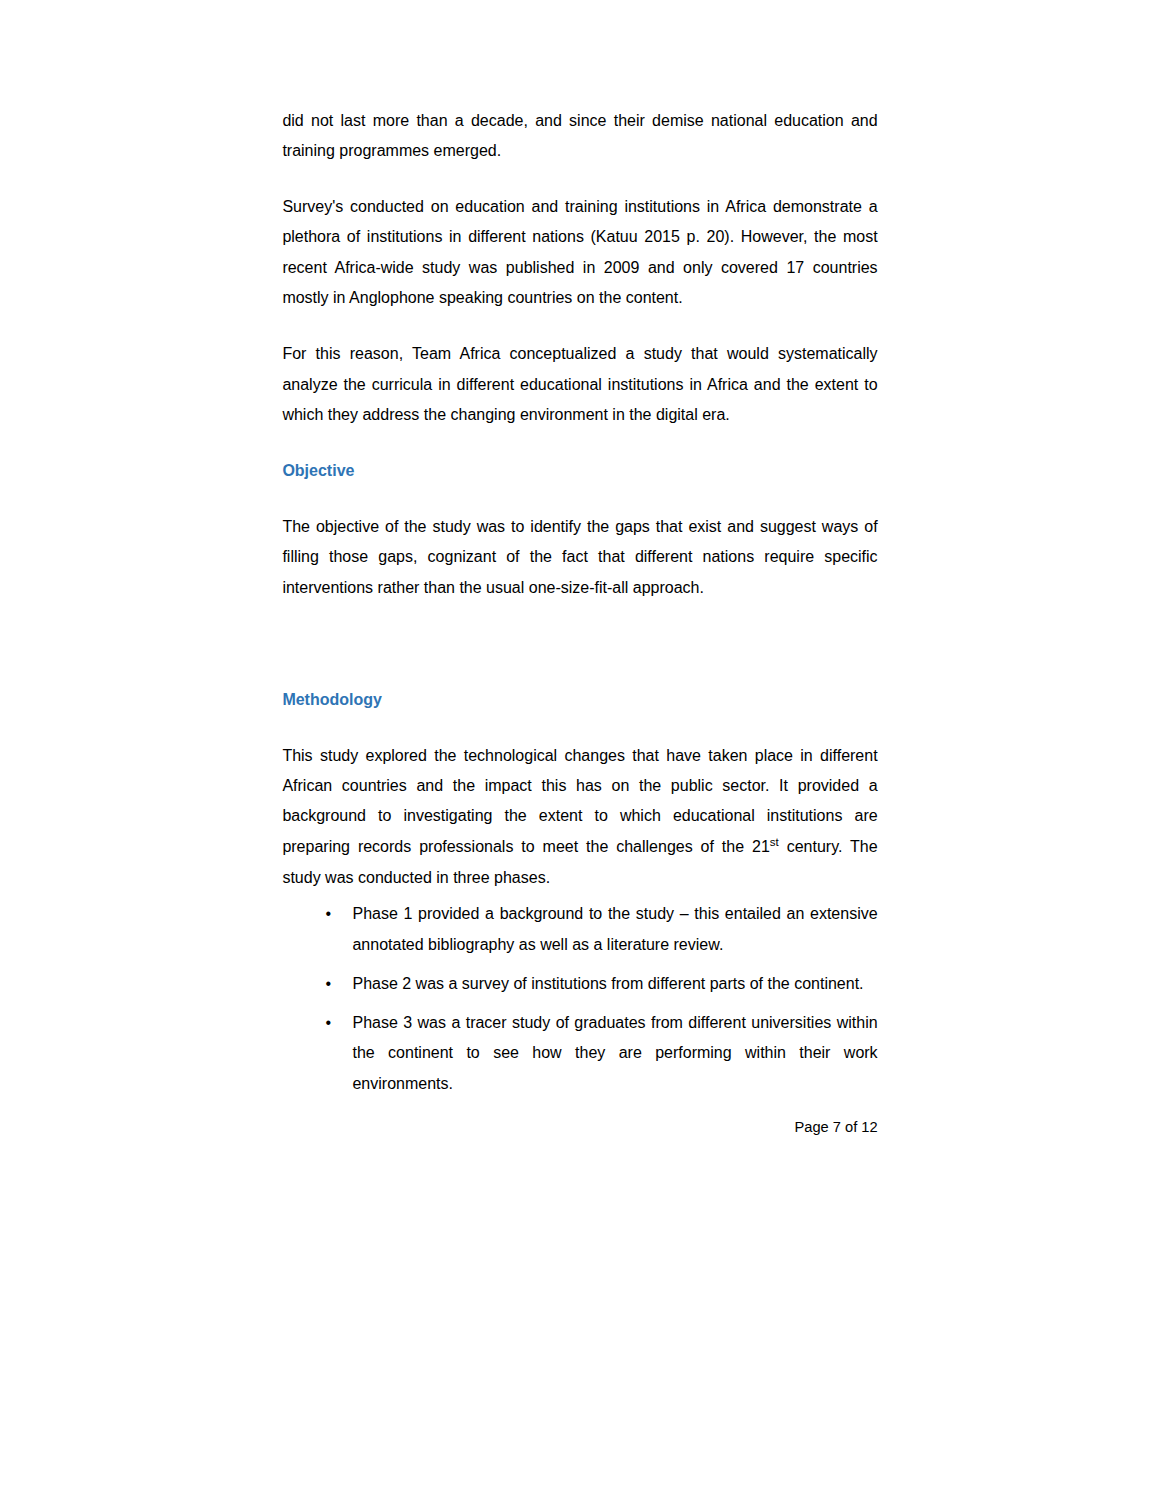did not last more than a decade, and since their demise national education and training programmes emerged.
Survey's conducted on education and training institutions in Africa demonstrate a plethora of institutions in different nations (Katuu 2015 p. 20). However, the most recent Africa-wide study was published in 2009 and only covered 17 countries mostly in Anglophone speaking countries on the content.
For this reason, Team Africa conceptualized a study that would systematically analyze the curricula in different educational institutions in Africa and the extent to which they address the changing environment in the digital era.
Objective
The objective of the study was to identify the gaps that exist and suggest ways of filling those gaps, cognizant of the fact that different nations require specific interventions rather than the usual one-size-fit-all approach.
Methodology
This study explored the technological changes that have taken place in different African countries and the impact this has on the public sector. It provided a background to investigating the extent to which educational institutions are preparing records professionals to meet the challenges of the 21st century. The study was conducted in three phases.
Phase 1 provided a background to the study – this entailed an extensive annotated bibliography as well as a literature review.
Phase 2 was a survey of institutions from different parts of the continent.
Phase 3 was a tracer study of graduates from different universities within the continent to see how they are performing within their work environments.
Page 7 of 12